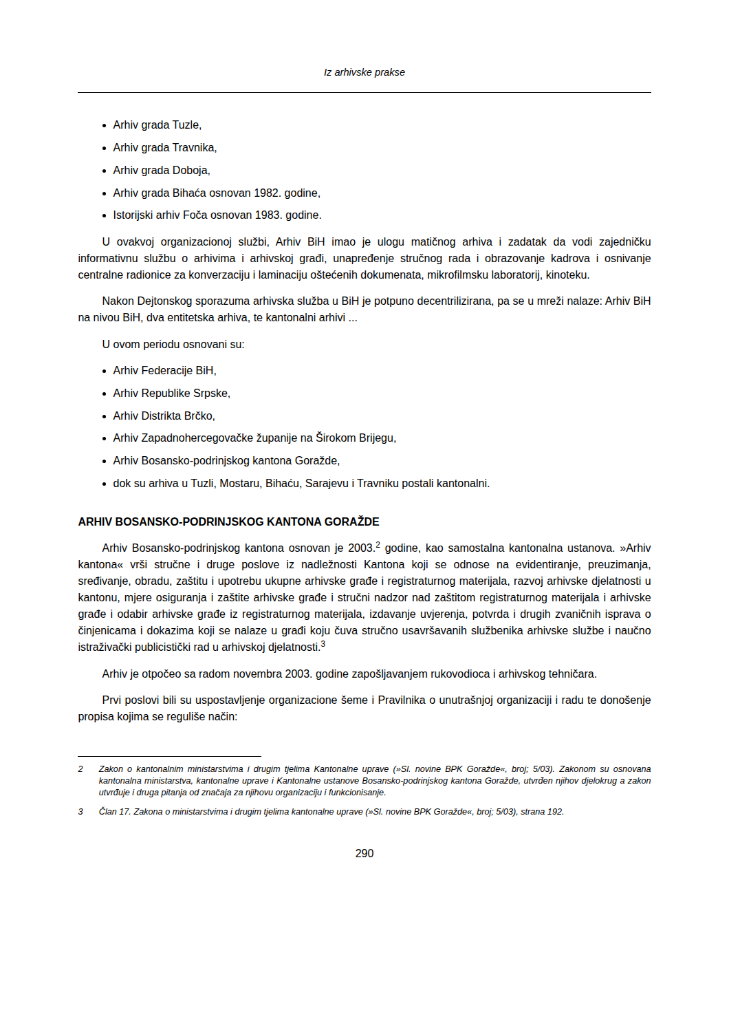Iz arhivske prakse
Arhiv grada Tuzle,
Arhiv grada Travnika,
Arhiv grada Doboja,
Arhiv grada Bihaća osnovan 1982. godine,
Istorijski arhiv Foča osnovan 1983. godine.
U ovakvoj organizacionoj službi, Arhiv BiH imao je ulogu matičnog arhiva i zadatak da vodi zajedničku informativnu službu o arhivima i arhivskoj građi, unapređenje stručnog rada i obrazovanje kadrova i osnivanje centralne radionice za konverzaciju i laminaciju oštećenih dokumenata, mikrofilmsku laboratorij, kinoteku.
Nakon Dejtonskog sporazuma arhivska služba u BiH je potpuno decentrilizirana, pa se u mreži nalaze: Arhiv BiH na nivou BiH, dva entitetska arhiva, te kantonalni arhivi ...
U ovom periodu osnovani su:
Arhiv Federacije BiH,
Arhiv Republike Srpske,
Arhiv Distrikta Brčko,
Arhiv Zapadnohercegovačke županije na Širokom Brijegu,
Arhiv Bosansko-podrinjskog kantona Goražde,
dok su arhiva u Tuzli, Mostaru, Bihaću, Sarajevu i Travniku postali kantonalni.
ARHIV BOSANSKO-PODRINJSKOG KANTONA GORAŽDE
Arhiv Bosansko-podrinjskog kantona osnovan je 2003.2 godine, kao samostalna kantonalna ustanova. »Arhiv kantona« vrši stručne i druge poslove iz nadležnosti Kantona koji se odnose na evidentiranje, preuzimanja, sređivanje, obradu, zaštitu i upotrebu ukupne arhivske građe i registraturnog materijala, razvoj arhivske djelatnosti u kantonu, mjere osiguranja i zaštite arhivske građe i stručni nadzor nad zaštitom registraturnog materijala i arhivske građe i odabir arhivske građe iz registraturnog materijala, izdavanje uvjerenja, potvrda i drugih zvaničnih isprava o činjenicama i dokazima koji se nalaze u građi koju čuva stručno usavršavanih službenika arhivske službe i naučno istraživački publicistički rad u arhivskoj djelatnosti.3
Arhiv je otpočeo sa radom novembra 2003. godine zapošljavanjem rukovodioca i arhivskog tehničara.
Prvi poslovi bili su uspostavljenje organizacione šeme i Pravilnika o unutrašnjoj organizaciji i radu te donošenje propisa kojima se reguliše način:
2 Zakon o kantonalnim ministarstvima i drugim tjelima Kantonalne uprave (»Sl. novine BPK Goražde«, broj; 5/03). Zakonom su osnovana kantonalna ministarstva, kantonalne uprave i Kantonalne ustanove Bosansko-podrinjskog kantona Goražde, utvrđen njihov djelokrug a zakon utvrđuje i druga pitanja od značaja za njihovu organizaciju i funkcionisanje.
3 Član 17. Zakona o ministarstvima i drugim tjelima kantonalne uprave (»Sl. novine BPK Goražde«, broj; 5/03), strana 192.
290